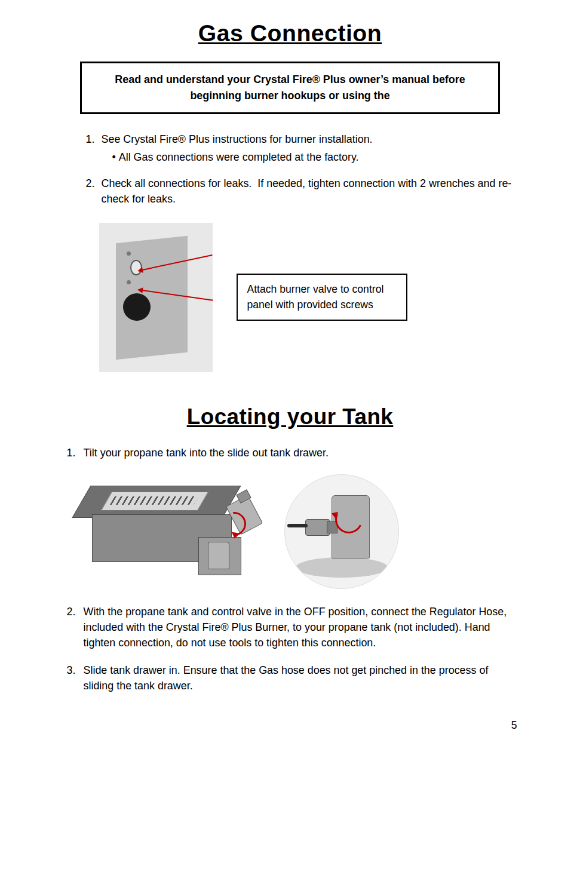Gas Connection
Read and understand your Crystal Fire® Plus owner’s manual before beginning burner hookups or using the
See Crystal Fire® Plus instructions for burner installation.
All Gas connections were completed at the factory.
Check all connections for leaks. If needed, tighten connection with 2 wrenches and re-check for leaks.
Attach burner valve to control panel with provided screws
Locating your Tank
Tilt your propane tank into the slide out tank drawer.
With the propane tank and control valve in the OFF position, connect the Regulator Hose, included with the Crystal Fire® Plus Burner, to your propane tank (not included). Hand tighten connection, do not use tools to tighten this connection.
Slide tank drawer in. Ensure that the Gas hose does not get pinched in the process of sliding the tank drawer.
5